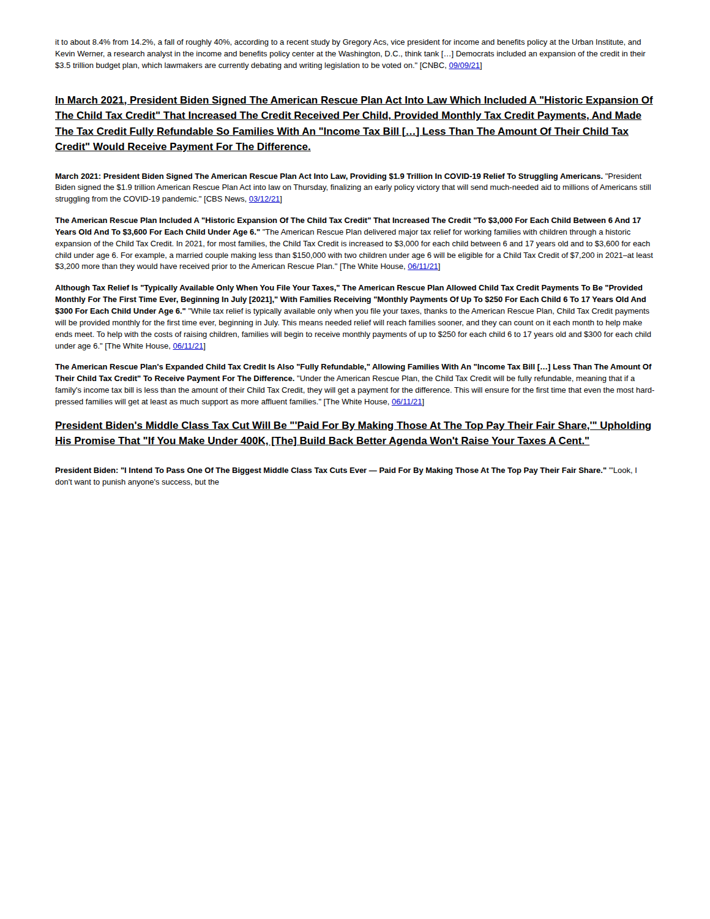it to about 8.4% from 14.2%, a fall of roughly 40%, according to a recent study by Gregory Acs, vice president for income and benefits policy at the Urban Institute, and Kevin Werner, a research analyst in the income and benefits policy center at the Washington, D.C., think tank […] Democrats included an expansion of the credit in their $3.5 trillion budget plan, which lawmakers are currently debating and writing legislation to be voted on." [CNBC, 09/09/21]
In March 2021, President Biden Signed The American Rescue Plan Act Into Law Which Included A "Historic Expansion Of The Child Tax Credit" That Increased The Credit Received Per Child, Provided Monthly Tax Credit Payments, And Made The Tax Credit Fully Refundable So Families With An "Income Tax Bill […] Less Than The Amount Of Their Child Tax Credit" Would Receive Payment For The Difference.
March 2021: President Biden Signed The American Rescue Plan Act Into Law, Providing $1.9 Trillion In COVID-19 Relief To Struggling Americans. "President Biden signed the $1.9 trillion American Rescue Plan Act into law on Thursday, finalizing an early policy victory that will send much-needed aid to millions of Americans still struggling from the COVID-19 pandemic." [CBS News, 03/12/21]
The American Rescue Plan Included A "Historic Expansion Of The Child Tax Credit" That Increased The Credit "To $3,000 For Each Child Between 6 And 17 Years Old And To $3,600 For Each Child Under Age 6." "The American Rescue Plan delivered major tax relief for working families with children through a historic expansion of the Child Tax Credit. In 2021, for most families, the Child Tax Credit is increased to $3,000 for each child between 6 and 17 years old and to $3,600 for each child under age 6. For example, a married couple making less than $150,000 with two children under age 6 will be eligible for a Child Tax Credit of $7,200 in 2021–at least $3,200 more than they would have received prior to the American Rescue Plan." [The White House, 06/11/21]
Although Tax Relief Is "Typically Available Only When You File Your Taxes," The American Rescue Plan Allowed Child Tax Credit Payments To Be "Provided Monthly For The First Time Ever, Beginning In July [2021]," With Families Receiving "Monthly Payments Of Up To $250 For Each Child 6 To 17 Years Old And $300 For Each Child Under Age 6." "While tax relief is typically available only when you file your taxes, thanks to the American Rescue Plan, Child Tax Credit payments will be provided monthly for the first time ever, beginning in July. This means needed relief will reach families sooner, and they can count on it each month to help make ends meet. To help with the costs of raising children, families will begin to receive monthly payments of up to $250 for each child 6 to 17 years old and $300 for each child under age 6." [The White House, 06/11/21]
The American Rescue Plan's Expanded Child Tax Credit Is Also "Fully Refundable," Allowing Families With An "Income Tax Bill […] Less Than The Amount Of Their Child Tax Credit" To Receive Payment For The Difference. "Under the American Rescue Plan, the Child Tax Credit will be fully refundable, meaning that if a family's income tax bill is less than the amount of their Child Tax Credit, they will get a payment for the difference. This will ensure for the first time that even the most hard-pressed families will get at least as much support as more affluent families." [The White House, 06/11/21]
President Biden's Middle Class Tax Cut Will Be "'Paid For By Making Those At The Top Pay Their Fair Share,'" Upholding His Promise That "If You Make Under 400K, [The] Build Back Better Agenda Won't Raise Your Taxes A Cent."
President Biden: "I Intend To Pass One Of The Biggest Middle Class Tax Cuts Ever — Paid For By Making Those At The Top Pay Their Fair Share." "'Look, I don't want to punish anyone's success, but the